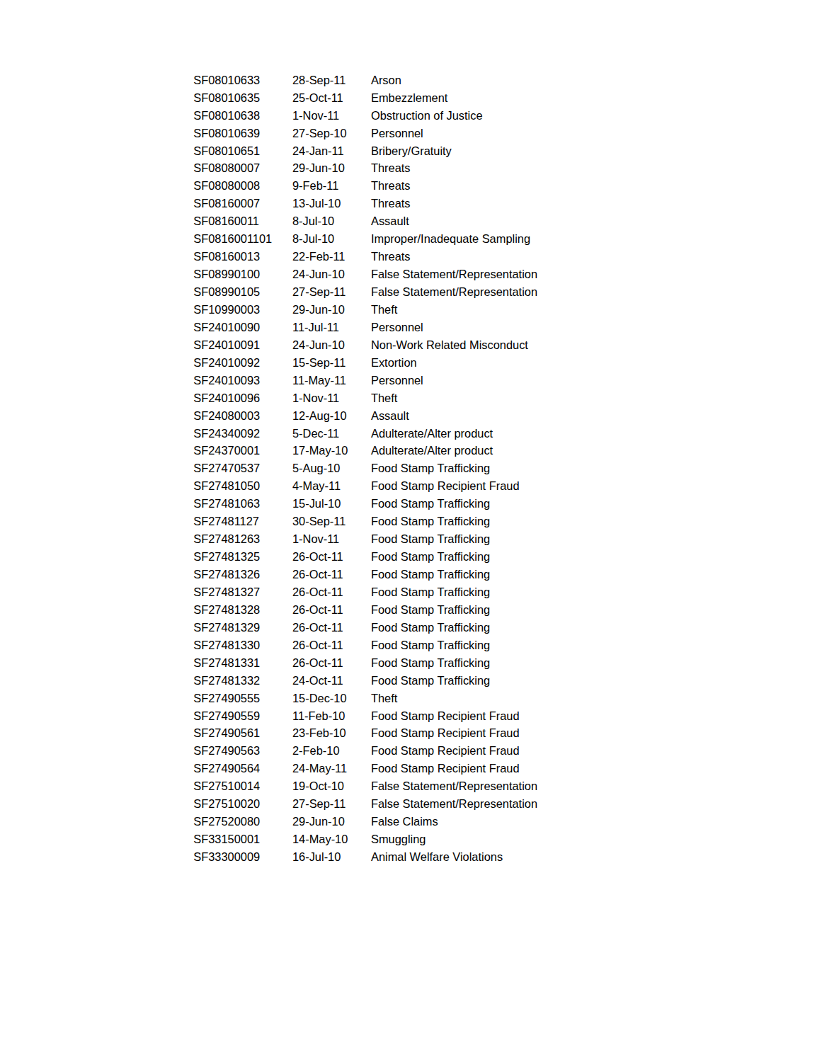| SF08010633 | 28-Sep-11 | Arson |
| SF08010635 | 25-Oct-11 | Embezzlement |
| SF08010638 | 1-Nov-11 | Obstruction of Justice |
| SF08010639 | 27-Sep-10 | Personnel |
| SF08010651 | 24-Jan-11 | Bribery/Gratuity |
| SF08080007 | 29-Jun-10 | Threats |
| SF08080008 | 9-Feb-11 | Threats |
| SF08160007 | 13-Jul-10 | Threats |
| SF08160011 | 8-Jul-10 | Assault |
| SF0816001101 | 8-Jul-10 | Improper/Inadequate Sampling |
| SF08160013 | 22-Feb-11 | Threats |
| SF08990100 | 24-Jun-10 | False Statement/Representation |
| SF08990105 | 27-Sep-11 | False Statement/Representation |
| SF10990003 | 29-Jun-10 | Theft |
| SF24010090 | 11-Jul-11 | Personnel |
| SF24010091 | 24-Jun-10 | Non-Work Related Misconduct |
| SF24010092 | 15-Sep-11 | Extortion |
| SF24010093 | 11-May-11 | Personnel |
| SF24010096 | 1-Nov-11 | Theft |
| SF24080003 | 12-Aug-10 | Assault |
| SF24340092 | 5-Dec-11 | Adulterate/Alter product |
| SF24370001 | 17-May-10 | Adulterate/Alter product |
| SF27470537 | 5-Aug-10 | Food Stamp Trafficking |
| SF27481050 | 4-May-11 | Food Stamp Recipient Fraud |
| SF27481063 | 15-Jul-10 | Food Stamp Trafficking |
| SF27481127 | 30-Sep-11 | Food Stamp Trafficking |
| SF27481263 | 1-Nov-11 | Food Stamp Trafficking |
| SF27481325 | 26-Oct-11 | Food Stamp Trafficking |
| SF27481326 | 26-Oct-11 | Food Stamp Trafficking |
| SF27481327 | 26-Oct-11 | Food Stamp Trafficking |
| SF27481328 | 26-Oct-11 | Food Stamp Trafficking |
| SF27481329 | 26-Oct-11 | Food Stamp Trafficking |
| SF27481330 | 26-Oct-11 | Food Stamp Trafficking |
| SF27481331 | 26-Oct-11 | Food Stamp Trafficking |
| SF27481332 | 24-Oct-11 | Food Stamp Trafficking |
| SF27490555 | 15-Dec-10 | Theft |
| SF27490559 | 11-Feb-10 | Food Stamp Recipient Fraud |
| SF27490561 | 23-Feb-10 | Food Stamp Recipient Fraud |
| SF27490563 | 2-Feb-10 | Food Stamp Recipient Fraud |
| SF27490564 | 24-May-11 | Food Stamp Recipient Fraud |
| SF27510014 | 19-Oct-10 | False Statement/Representation |
| SF27510020 | 27-Sep-11 | False Statement/Representation |
| SF27520080 | 29-Jun-10 | False Claims |
| SF33150001 | 14-May-10 | Smuggling |
| SF33300009 | 16-Jul-10 | Animal Welfare Violations |